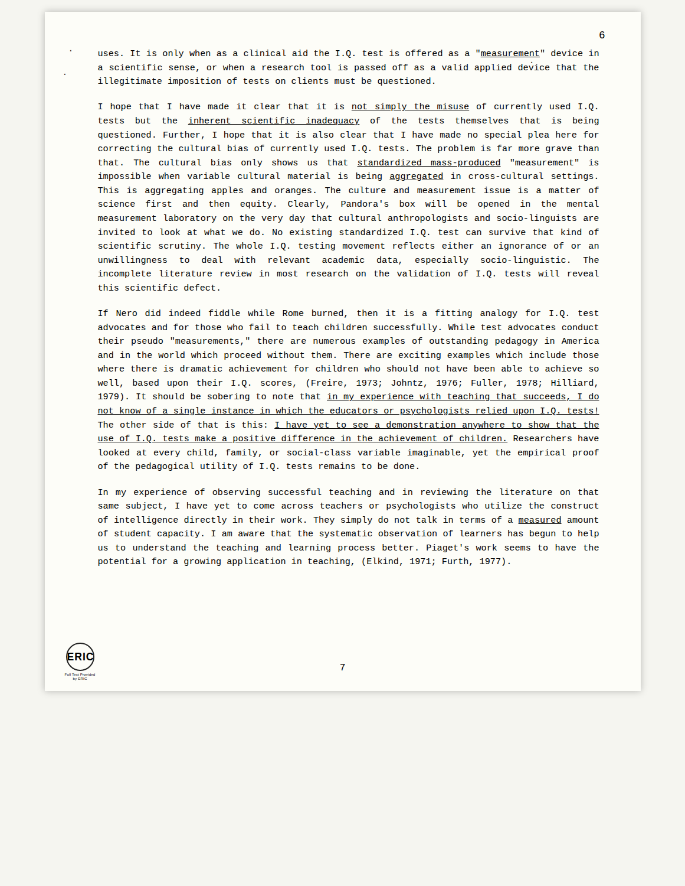6
.
.
.
.
uses. It is only when as a clinical aid the I.Q. test is offered as a "measurement" device in a scientific sense, or when a research tool is passed off as a valid applied device that the illegitimate imposition of tests on clients must be questioned.
I hope that I have made it clear that it is not simply the misuse of currently used I.Q. tests but the inherent scientific inadequacy of the tests themselves that is being questioned. Further, I hope that it is also clear that I have made no special plea here for correcting the cultural bias of currently used I.Q. tests. The problem is far more grave than that. The cultural bias only shows us that standardized mass-produced "measurement" is impossible when variable cultural material is being aggregated in cross-cultural settings. This is aggregating apples and oranges. The culture and measurement issue is a matter of science first and then equity. Clearly, Pandora's box will be opened in the mental measurement laboratory on the very day that cultural anthropologists and socio-linguists are invited to look at what we do. No existing standardized I.Q. test can survive that kind of scientific scrutiny. The whole I.Q. testing movement reflects either an ignorance of or an unwillingness to deal with relevant academic data, especially socio-linguistic. The incomplete literature review in most research on the validation of I.Q. tests will reveal this scientific defect.
If Nero did indeed fiddle while Rome burned, then it is a fitting analogy for I.Q. test advocates and for those who fail to teach children successfully. While test advocates conduct their pseudo "measurements," there are numerous examples of outstanding pedagogy in America and in the world which proceed without them. There are exciting examples which include those where there is dramatic achievement for children who should not have been able to achieve so well, based upon their I.Q. scores, (Freire, 1973; Johntz, 1976; Fuller, 1978; Hilliard, 1979). It should be sobering to note that in my experience with teaching that succeeds, I do not know of a single instance in which the educators or psychologists relied upon I.Q. tests! The other side of that is this: I have yet to see a demonstration anywhere to show that the use of I.Q. tests make a positive difference in the achievement of children. Researchers have looked at every child, family, or social-class variable imaginable, yet the empirical proof of the pedagogical utility of I.Q. tests remains to be done.
In my experience of observing successful teaching and in reviewing the literature on that same subject, I have yet to come across teachers or psychologists who utilize the construct of intelligence directly in their work. They simply do not talk in terms of a measured amount of student capacity. I am aware that the systematic observation of learners has begun to help us to understand the teaching and learning process better. Piaget's work seems to have the potential for a growing application in teaching, (Elkind, 1971; Furth, 1977).
7
ERIC
Full Text Provided by ERIC